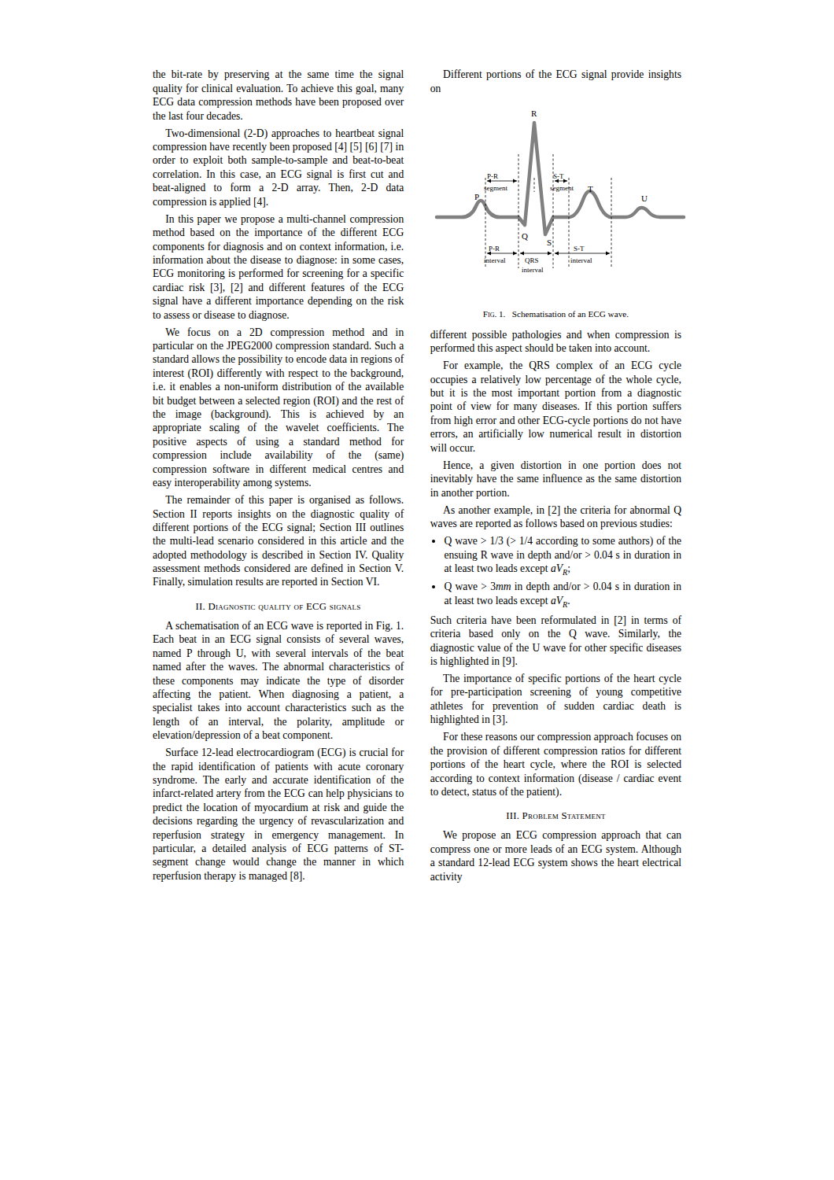the bit-rate by preserving at the same time the signal quality for clinical evaluation. To achieve this goal, many ECG data compression methods have been proposed over the last four decades.
Two-dimensional (2-D) approaches to heartbeat signal compression have recently been proposed [4] [5] [6] [7] in order to exploit both sample-to-sample and beat-to-beat correlation. In this case, an ECG signal is first cut and beat-aligned to form a 2-D array. Then, 2-D data compression is applied [4].
In this paper we propose a multi-channel compression method based on the importance of the different ECG components for diagnosis and on context information, i.e. information about the disease to diagnose: in some cases, ECG monitoring is performed for screening for a specific cardiac risk [3], [2] and different features of the ECG signal have a different importance depending on the risk to assess or disease to diagnose.
We focus on a 2D compression method and in particular on the JPEG2000 compression standard. Such a standard allows the possibility to encode data in regions of interest (ROI) differently with respect to the background, i.e. it enables a non-uniform distribution of the available bit budget between a selected region (ROI) and the rest of the image (background). This is achieved by an appropriate scaling of the wavelet coefficients. The positive aspects of using a standard method for compression include availability of the (same) compression software in different medical centres and easy interoperability among systems.
The remainder of this paper is organised as follows. Section II reports insights on the diagnostic quality of different portions of the ECG signal; Section III outlines the multi-lead scenario considered in this article and the adopted methodology is described in Section IV. Quality assessment methods considered are defined in Section V. Finally, simulation results are reported in Section VI.
II. Diagnostic quality of ECG signals
A schematisation of an ECG wave is reported in Fig. 1. Each beat in an ECG signal consists of several waves, named P through U, with several intervals of the beat named after the waves. The abnormal characteristics of these components may indicate the type of disorder affecting the patient. When diagnosing a patient, a specialist takes into account characteristics such as the length of an interval, the polarity, amplitude or elevation/depression of a beat component.
Surface 12-lead electrocardiogram (ECG) is crucial for the rapid identification of patients with acute coronary syndrome. The early and accurate identification of the infarct-related artery from the ECG can help physicians to predict the location of myocardium at risk and guide the decisions regarding the urgency of revascularization and reperfusion strategy in emergency management. In particular, a detailed analysis of ECG patterns of ST-segment change would change the manner in which reperfusion therapy is managed [8].
Different portions of the ECG signal provide insights on
R P Q S T U P-R segment S-T segment P-R interval QRS interval S-T interval
Fig. 1. Schematisation of an ECG wave.
different possible pathologies and when compression is performed this aspect should be taken into account.
For example, the QRS complex of an ECG cycle occupies a relatively low percentage of the whole cycle, but it is the most important portion from a diagnostic point of view for many diseases. If this portion suffers from high error and other ECG-cycle portions do not have errors, an artificially low numerical result in distortion will occur.
Hence, a given distortion in one portion does not inevitably have the same influence as the same distortion in another portion.
As another example, in [2] the criteria for abnormal Q waves are reported as follows based on previous studies:
Q wave > 1/3 (> 1/4 according to some authors) of the ensuing R wave in depth and/or > 0.04 s in duration in at least two leads except aVR;
Q wave > 3mm in depth and/or > 0.04 s in duration in at least two leads except aVR.
Such criteria have been reformulated in [2] in terms of criteria based only on the Q wave. Similarly, the diagnostic value of the U wave for other specific diseases is highlighted in [9].
The importance of specific portions of the heart cycle for pre-participation screening of young competitive athletes for prevention of sudden cardiac death is highlighted in [3].
For these reasons our compression approach focuses on the provision of different compression ratios for different portions of the heart cycle, where the ROI is selected according to context information (disease / cardiac event to detect, status of the patient).
III. Problem Statement
We propose an ECG compression approach that can compress one or more leads of an ECG system. Although a standard 12-lead ECG system shows the heart electrical activity